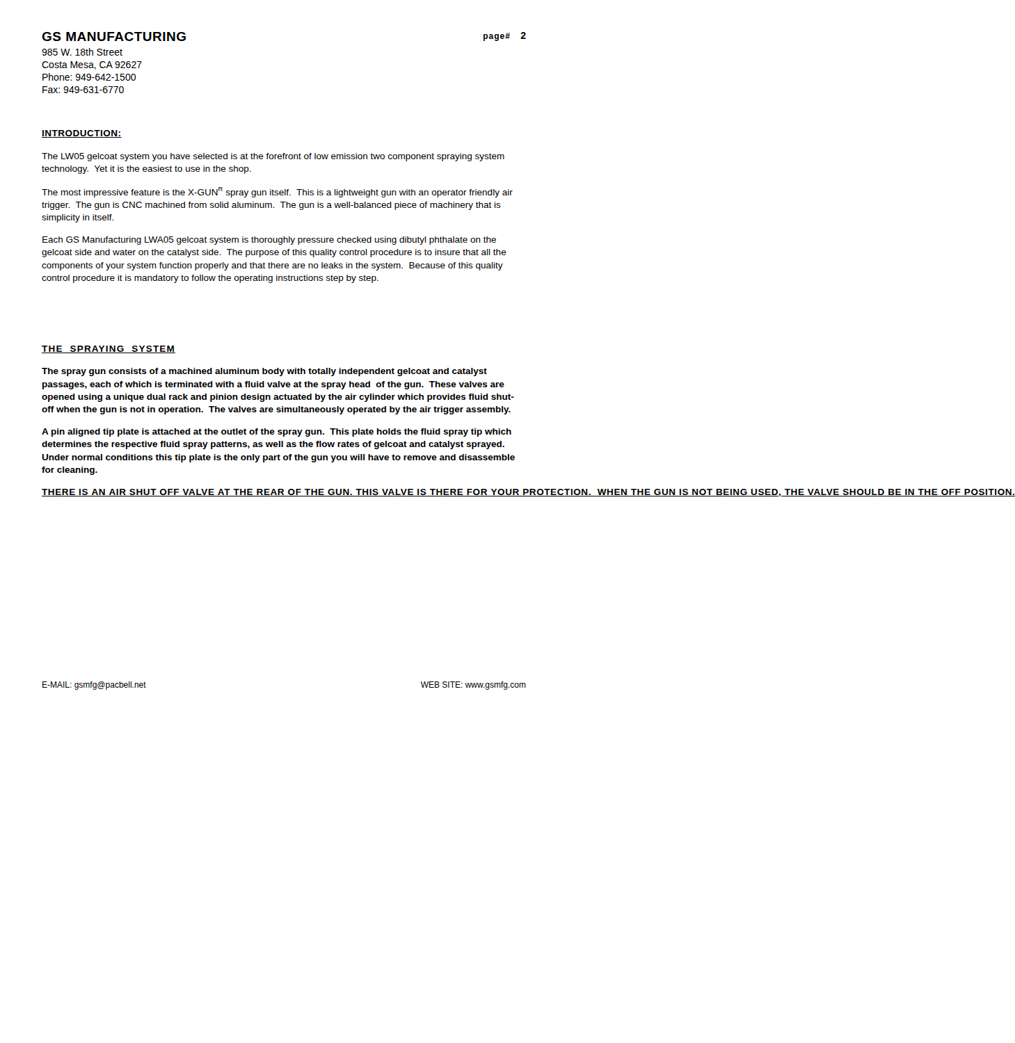page# 2
GS MANUFACTURING
985 W. 18th Street
Costa Mesa, CA 92627
Phone: 949-642-1500
Fax: 949-631-6770
INTRODUCTION:
The LW05 gelcoat system you have selected is at the forefront of low emission two component spraying system technology. Yet it is the easiest to use in the shop.
The most impressive feature is the X-GUNR spray gun itself. This is a lightweight gun with an operator friendly air trigger. The gun is CNC machined from solid aluminum. The gun is a well-balanced piece of machinery that is simplicity in itself.
Each GS Manufacturing LWA05 gelcoat system is thoroughly pressure checked using dibutyl phthalate on the gelcoat side and water on the catalyst side. The purpose of this quality control procedure is to insure that all the components of your system function properly and that there are no leaks in the system. Because of this quality control procedure it is mandatory to follow the operating instructions step by step.
THE SPRAYING SYSTEM
The spray gun consists of a machined aluminum body with totally independent gelcoat and catalyst passages, each of which is terminated with a fluid valve at the spray head of the gun. These valves are opened using a unique dual rack and pinion design actuated by the air cylinder which provides fluid shut-off when the gun is not in operation. The valves are simultaneously operated by the air trigger assembly.
A pin aligned tip plate is attached at the outlet of the spray gun. This plate holds the fluid spray tip which determines the respective fluid spray patterns, as well as the flow rates of gelcoat and catalyst sprayed. Under normal conditions this tip plate is the only part of the gun you will have to remove and disassemble for cleaning.
THERE IS AN AIR SHUT OFF VALVE AT THE REAR OF THE GUN. THIS VALVE IS THERE FOR YOUR PROTECTION. WHEN THE GUN IS NOT BEING USED, THE VALVE SHOULD BE IN THE OFF POSITION.
E-MAIL: gsmfg@pacbell.net
WEB SITE: www.gsmfg.com